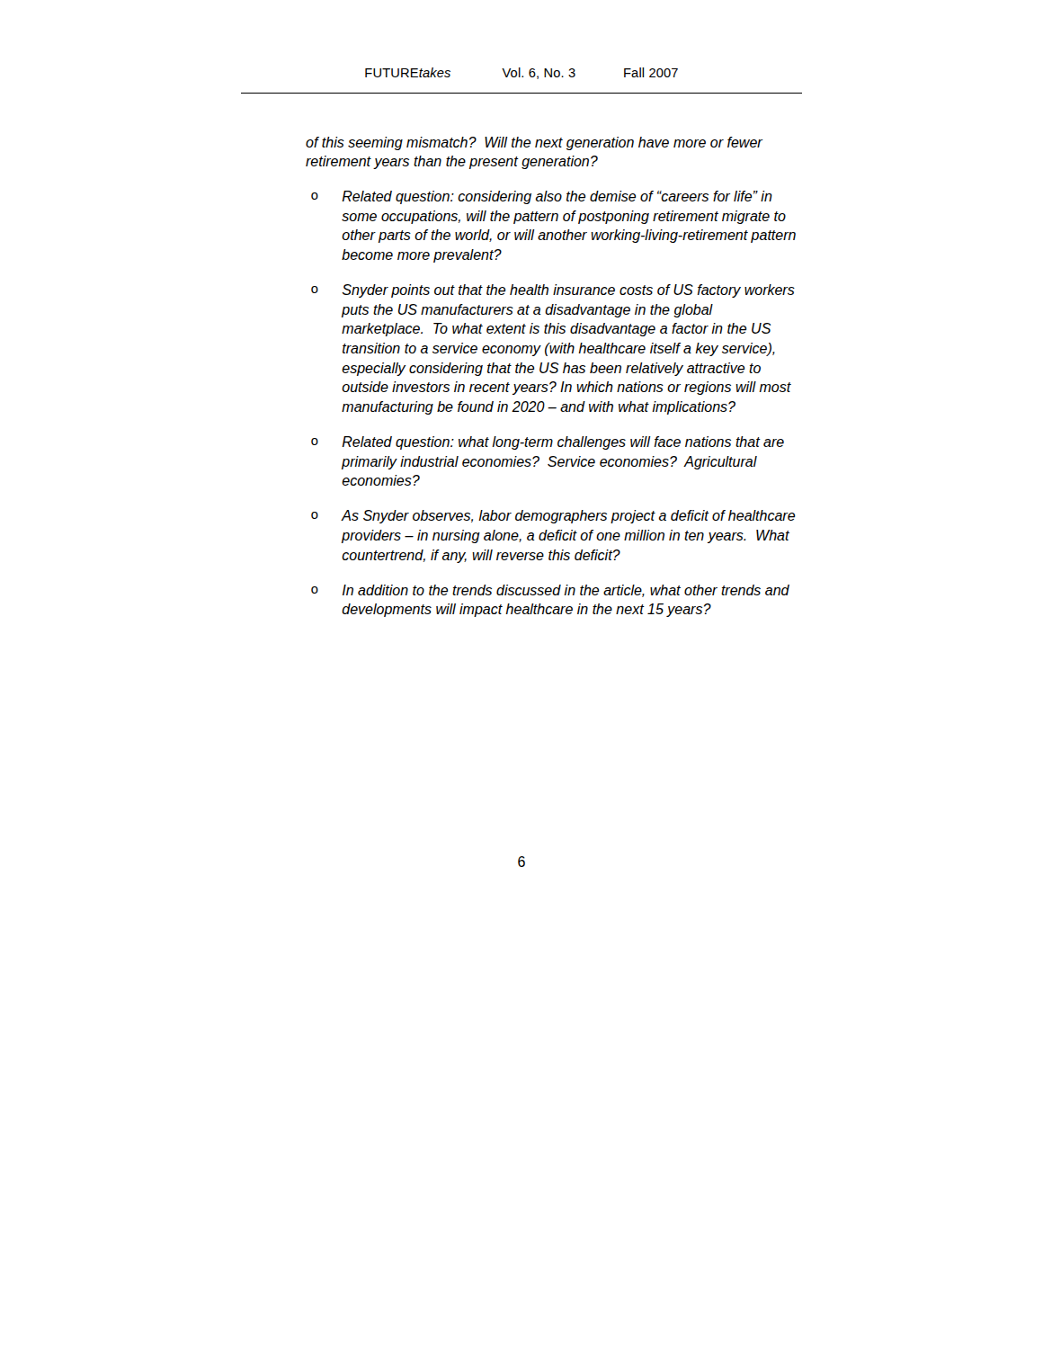FUTUREtakes Vol. 6, No. 3 Fall 2007
of this seeming mismatch? Will the next generation have more or fewer retirement years than the present generation?
Related question: considering also the demise of “careers for life” in some occupations, will the pattern of postponing retirement migrate to other parts of the world, or will another working-living-retirement pattern become more prevalent?
Snyder points out that the health insurance costs of US factory workers puts the US manufacturers at a disadvantage in the global marketplace. To what extent is this disadvantage a factor in the US transition to a service economy (with healthcare itself a key service), especially considering that the US has been relatively attractive to outside investors in recent years? In which nations or regions will most manufacturing be found in 2020 – and with what implications?
Related question: what long-term challenges will face nations that are primarily industrial economies? Service economies? Agricultural economies?
As Snyder observes, labor demographers project a deficit of healthcare providers – in nursing alone, a deficit of one million in ten years. What countertrend, if any, will reverse this deficit?
In addition to the trends discussed in the article, what other trends and developments will impact healthcare in the next 15 years?
6